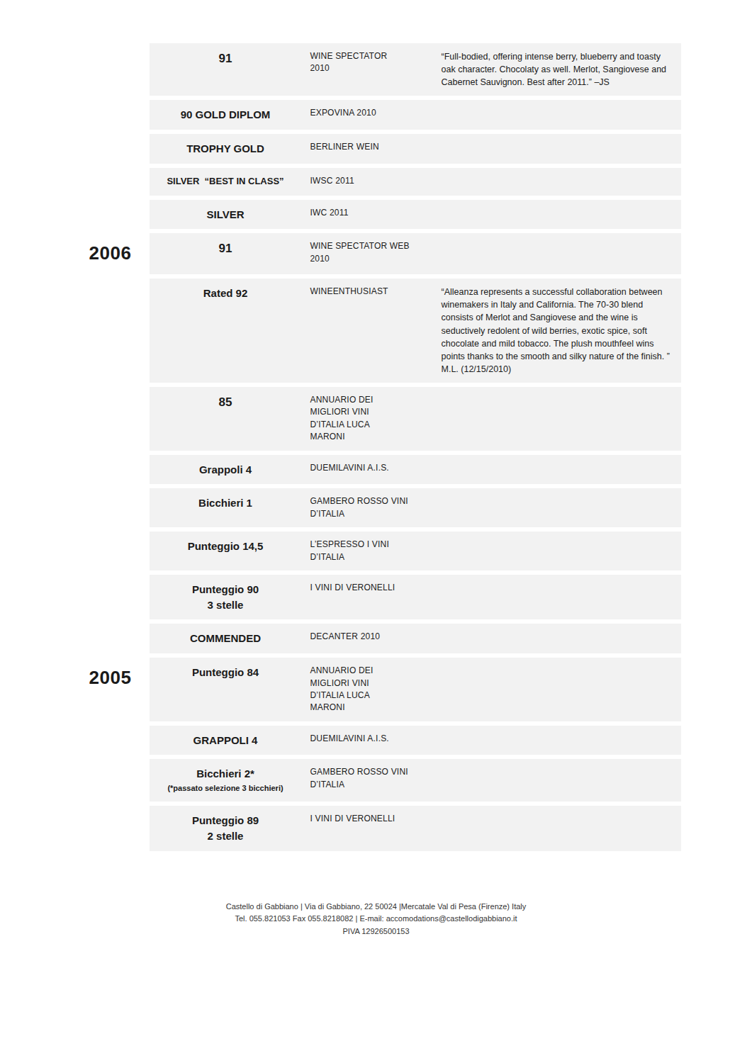| | 91 | Wine Spectator 2010 | “Full-bodied, offering intense berry, blueberry and toasty oak character. Chocolaty as well. Merlot, Sangiovese and Cabernet Sauvignon. Best after 2011.” –JS |
| | 90 GOLD DIPLOM | Expovina 2010 | |
| | TROPHY GOLD | Berliner Wein | |
| | SILVER “BEST IN CLASS” | IWSC 2011 | |
| | SILVER | IWC 2011 | |
| 2006 | 91 | Wine Spectator Web 2010 | |
| | Rated 92 | Wineenthusiast | “Alleanza represents a successful collaboration between winemakers in Italy and California. The 70-30 blend consists of Merlot and Sangiovese and the wine is seductively redolent of wild berries, exotic spice, soft chocolate and mild tobacco. The plush mouthfeel wins points thanks to the smooth and silky nature of the finish. ” M.L. (12/15/2010) |
| | 85 | Annuario dei Migliori Vini D’Italia Luca Maroni | |
| | Grappoli 4 | Duemilavini A.I.S. | |
| | Bicchieri 1 | Gambero Rosso Vini D’Italia | |
| | Punteggio 14,5 | L’Espresso I Vini D’Italia | |
| | Punteggio 90 3 stelle | I Vini di Veronelli | |
| | COMMENDED | Decanter 2010 | |
| 2005 | Punteggio 84 | Annuario dei Migliori Vini D’Italia Luca Maroni | |
| | GRAPPOLI 4 | Duemilavini A.I.S. | |
| | Bicchieri 2* (*passato selezione 3 bicchieri) | Gambero Rosso Vini D’Italia | |
| | Punteggio 89 2 stelle | I Vini di Veronelli | |
Castello di Gabbiano | Via di Gabbiano, 22 50024 |Mercatale Val di Pesa (Firenze) Italy
Tel. 055.821053 Fax 055.8218082 | E-mail: accomodations@castellodigabbiano.it
PIVA 12926500153